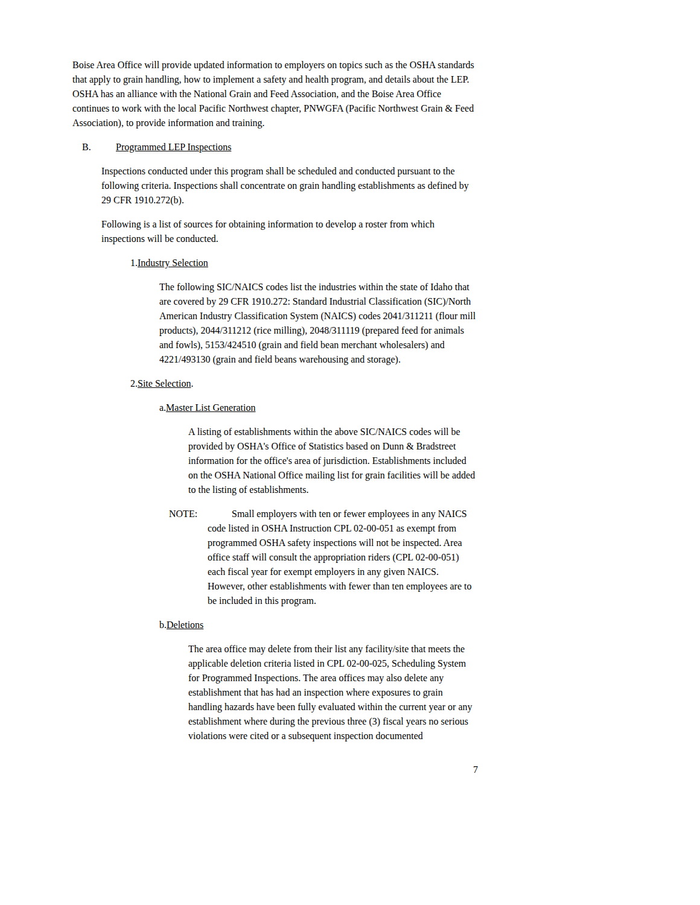Boise Area Office will provide updated information to employers on topics such as the OSHA standards that apply to grain handling, how to implement a safety and health program, and details about the LEP. OSHA has an alliance with the National Grain and Feed Association, and the Boise Area Office continues to work with the local Pacific Northwest chapter, PNWGFA (Pacific Northwest Grain & Feed Association), to provide information and training.
B. Programmed LEP Inspections
Inspections conducted under this program shall be scheduled and conducted pursuant to the following criteria. Inspections shall concentrate on grain handling establishments as defined by 29 CFR 1910.272(b).
Following is a list of sources for obtaining information to develop a roster from which inspections will be conducted.
1. Industry Selection
The following SIC/NAICS codes list the industries within the state of Idaho that are covered by 29 CFR 1910.272: Standard Industrial Classification (SIC)/North American Industry Classification System (NAICS) codes 2041/311211 (flour mill products), 2044/311212 (rice milling), 2048/311119 (prepared feed for animals and fowls), 5153/424510 (grain and field bean merchant wholesalers) and 4221/493130 (grain and field beans warehousing and storage).
2. Site Selection.
a. Master List Generation
A listing of establishments within the above SIC/NAICS codes will be provided by OSHA's Office of Statistics based on Dunn & Bradstreet information for the office's area of jurisdiction. Establishments included on the OSHA National Office mailing list for grain facilities will be added to the listing of establishments.
NOTE: Small employers with ten or fewer employees in any NAICS code listed in OSHA Instruction CPL 02-00-051 as exempt from programmed OSHA safety inspections will not be inspected. Area office staff will consult the appropriation riders (CPL 02-00-051) each fiscal year for exempt employers in any given NAICS. However, other establishments with fewer than ten employees are to be included in this program.
b. Deletions
The area office may delete from their list any facility/site that meets the applicable deletion criteria listed in CPL 02-00-025, Scheduling System for Programmed Inspections. The area offices may also delete any establishment that has had an inspection where exposures to grain handling hazards have been fully evaluated within the current year or any establishment where during the previous three (3) fiscal years no serious violations were cited or a subsequent inspection documented
7